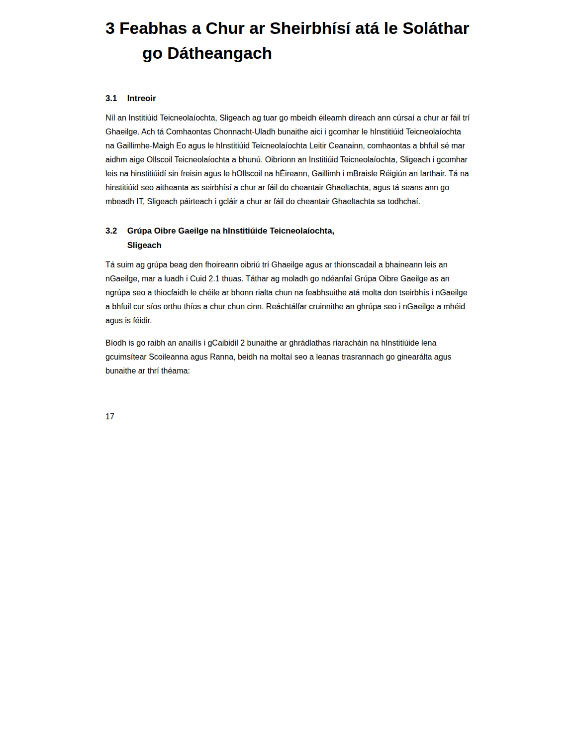3 Feabhas a Chur ar Sheirbhísí atá le Soláthar go Dátheangach
3.1 Intreoir
Níl an Institiúid Teicneolaíochta, Sligeach ag tuar go mbeidh éileamh díreach ann cúrsaí a chur ar fáil trí Ghaeilge. Ach tá Comhaontas Chonnacht-Uladh bunaithe aici i gcomhar le hInstitiúid Teicneolaíochta na Gaillimhe-Maigh Eo agus le hInstitiúid Teicneolaíochta Leitir Ceanainn, comhaontas a bhfuil sé mar aidhm aige Ollscoil Teicneolaíochta a bhunú. Oibríonn an Institiúid Teicneolaíochta, Sligeach i gcomhar leis na hinstitiúidí sin freisin agus le hOllscoil na hÉireann, Gaillimh i mBraisle Réigiún an Iarthair. Tá na hinstitiúid seo aitheanta as seirbhísí a chur ar fáil do cheantair Ghaeltachta, agus tá seans ann go mbeadh IT, Sligeach páirteach i gcláir a chur ar fáil do cheantair Ghaeltachta sa todhchaí.
3.2 Grúpa Oibre Gaeilge na hInstitiúide Teicneolaíochta,Sligeach
Tá suim ag grúpa beag den fhoireann oibriú trí Ghaeilge agus ar thionscadail a bhaineann leis an nGaeilge, mar a luadh i Cuid 2.1 thuas. Táthar ag moladh go ndéanfaí Grúpa Oibre Gaeilge as an ngrúpa seo a thiocfaidh le chéile ar bhonn rialta chun na feabhsuithe atá molta don tseirbhís i nGaeilge a bhfuil cur síos orthu thíos a chur chun cinn. Reáchtálfar cruinnithe an ghrúpa seo i nGaeilge a mhéid agus is féidir.
Bíodh is go raibh an anailís i gCaibidil 2 bunaithe ar ghrádlathas riaracháin na hInstitiúide lena gcuimsítear Scoileanna agus Ranna, beidh na moltaí seo a leanas trasrannach go ginearálta agus bunaithe ar thrí théama:
17